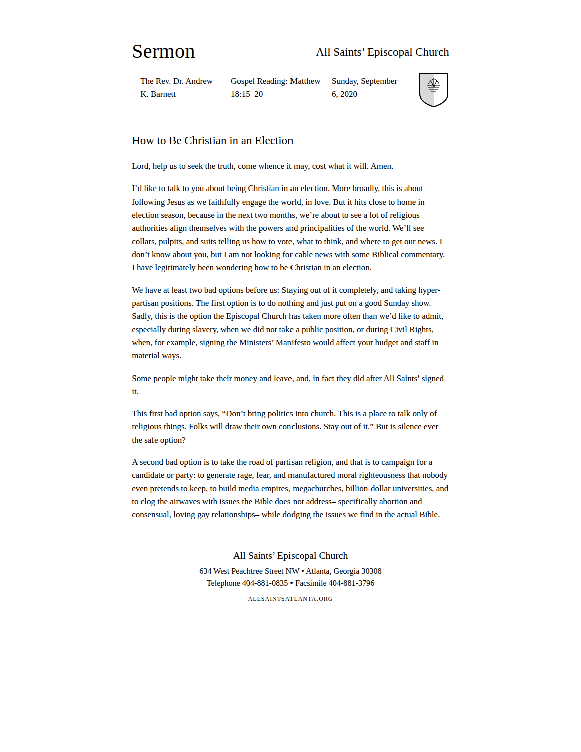Sermon
All Saints’ Episcopal Church
The Rev. Dr. Andrew K. Barnett
Gospel Reading: Matthew 18:15–20
Sunday, September 6, 2020
How to Be Christian in an Election
Lord, help us to seek the truth, come whence it may, cost what it will. Amen.
I’d like to talk to you about being Christian in an election. More broadly, this is about following Jesus as we faithfully engage the world, in love. But it hits close to home in election season, because in the next two months, we’re about to see a lot of religious authorities align themselves with the powers and principalities of the world. We’ll see collars, pulpits, and suits telling us how to vote, what to think, and where to get our news. I don’t know about you, but I am not looking for cable news with some Biblical commentary. I have legitimately been wondering how to be Christian in an election.
We have at least two bad options before us: Staying out of it completely, and taking hyper-partisan positions. The first option is to do nothing and just put on a good Sunday show. Sadly, this is the option the Episcopal Church has taken more often than we’d like to admit, especially during slavery, when we did not take a public position, or during Civil Rights, when, for example, signing the Ministers’ Manifesto would affect your budget and staff in material ways.
Some people might take their money and leave, and, in fact they did after All Saints’ signed it.
This first bad option says, “Don’t bring politics into church. This is a place to talk only of religious things. Folks will draw their own conclusions. Stay out of it.” But is silence ever the safe option?
A second bad option is to take the road of partisan religion, and that is to campaign for a candidate or party: to generate rage, fear, and manufactured moral righteousness that nobody even pretends to keep, to build media empires, megachurches, billion-dollar universities, and to clog the airwaves with issues the Bible does not address– specifically abortion and consensual, loving gay relationships– while dodging the issues we find in the actual Bible.
All Saints’ Episcopal Church
634 West Peachtree Street NW • Atlanta, Georgia 30308
Telephone 404-881-0835 • Facsimile 404-881-3796
allsaintsatlanta.org